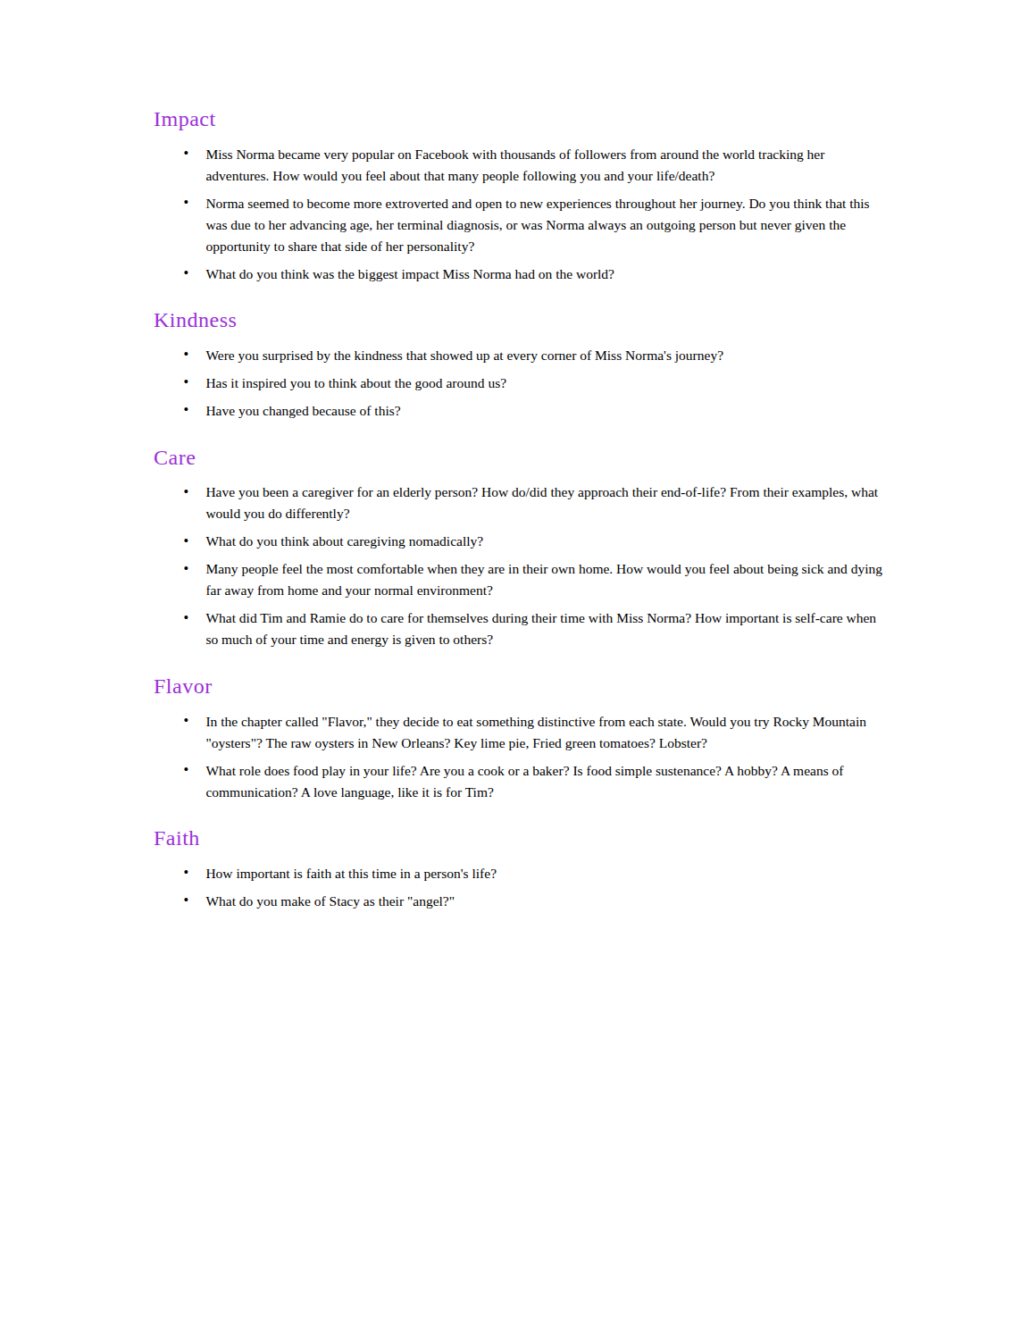Impact
Miss Norma became very popular on Facebook with thousands of followers from around the world tracking her adventures. How would you feel about that many people following you and your life/death?
Norma seemed to become more extroverted and open to new experiences throughout her journey. Do you think that this was due to her advancing age, her terminal diagnosis, or was Norma always an outgoing person but never given the opportunity to share that side of her personality?
What do you think was the biggest impact Miss Norma had on the world?
Kindness
Were you surprised by the kindness that showed up at every corner of Miss Norma's journey?
Has it inspired you to think about the good around us?
Have you changed because of this?
Care
Have you been a caregiver for an elderly person? How do/did they approach their end-of-life? From their examples, what would you do differently?
What do you think about caregiving nomadically?
Many people feel the most comfortable when they are in their own home. How would you feel about being sick and dying far away from home and your normal environment?
What did Tim and Ramie do to care for themselves during their time with Miss Norma? How important is self-care when so much of your time and energy is given to others?
Flavor
In the chapter called "Flavor," they decide to eat something distinctive from each state. Would you try Rocky Mountain "oysters"? The raw oysters in New Orleans? Key lime pie, Fried green tomatoes? Lobster?
What role does food play in your life? Are you a cook or a baker? Is food simple sustenance? A hobby? A means of communication? A love language, like it is for Tim?
Faith
How important is faith at this time in a person's life?
What do you make of Stacy as their "angel?"